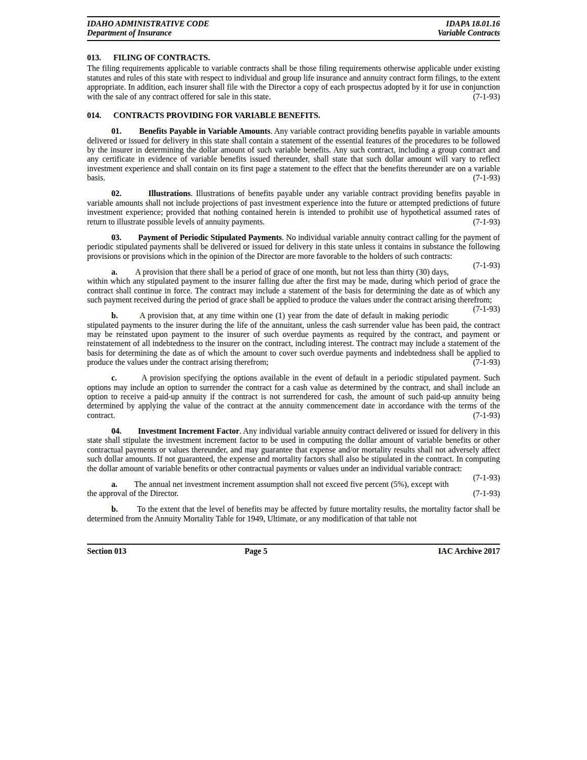| IDAHO ADMINISTRATIVE CODE | IDAPA 18.01.16 |
| Department of Insurance | Variable Contracts |
013. FILING OF CONTRACTS.
The filing requirements applicable to variable contracts shall be those filing requirements otherwise applicable under existing statutes and rules of this state with respect to individual and group life insurance and annuity contract form filings, to the extent appropriate. In addition, each insurer shall file with the Director a copy of each prospectus adopted by it for use in conjunction with the sale of any contract offered for sale in this state.(7-1-93)
014. CONTRACTS PROVIDING FOR VARIABLE BENEFITS.
01. Benefits Payable in Variable Amounts. Any variable contract providing benefits payable in variable amounts delivered or issued for delivery in this state shall contain a statement of the essential features of the procedures to be followed by the insurer in determining the dollar amount of such variable benefits. Any such contract, including a group contract and any certificate in evidence of variable benefits issued thereunder, shall state that such dollar amount will vary to reflect investment experience and shall contain on its first page a statement to the effect that the benefits thereunder are on a variable basis.(7-1-93)
02. Illustrations. Illustrations of benefits payable under any variable contract providing benefits payable in variable amounts shall not include projections of past investment experience into the future or attempted predictions of future investment experience; provided that nothing contained herein is intended to prohibit use of hypothetical assumed rates of return to illustrate possible levels of annuity payments.(7-1-93)
03. Payment of Periodic Stipulated Payments. No individual variable annuity contract calling for the payment of periodic stipulated payments shall be delivered or issued for delivery in this state unless it contains in substance the following provisions or provisions which in the opinion of the Director are more favorable to the holders of such contracts:(7-1-93)
a. A provision that there shall be a period of grace of one month, but not less than thirty (30) days, within which any stipulated payment to the insurer falling due after the first may be made, during which period of grace the contract shall continue in force. The contract may include a statement of the basis for determining the date as of which any such payment received during the period of grace shall be applied to produce the values under the contract arising therefrom;(7-1-93)
b. A provision that, at any time within one (1) year from the date of default in making periodic stipulated payments to the insurer during the life of the annuitant, unless the cash surrender value has been paid, the contract may be reinstated upon payment to the insurer of such overdue payments as required by the contract, and payment or reinstatement of all indebtedness to the insurer on the contract, including interest. The contract may include a statement of the basis for determining the date as of which the amount to cover such overdue payments and indebtedness shall be applied to produce the values under the contract arising therefrom;(7-1-93)
c. A provision specifying the options available in the event of default in a periodic stipulated payment. Such options may include an option to surrender the contract for a cash value as determined by the contract, and shall include an option to receive a paid-up annuity if the contract is not surrendered for cash, the amount of such paid-up annuity being determined by applying the value of the contract at the annuity commencement date in accordance with the terms of the contract.(7-1-93)
04. Investment Increment Factor. Any individual variable annuity contract delivered or issued for delivery in this state shall stipulate the investment increment factor to be used in computing the dollar amount of variable benefits or other contractual payments or values thereunder, and may guarantee that expense and/or mortality results shall not adversely affect such dollar amounts. If not guaranteed, the expense and mortality factors shall also be stipulated in the contract. In computing the dollar amount of variable benefits or other contractual payments or values under an individual variable contract:(7-1-93)
a. The annual net investment increment assumption shall not exceed five percent (5%), except with the approval of the Director.(7-1-93)
b. To the extent that the level of benefits may be affected by future mortality results, the mortality factor shall be determined from the Annuity Mortality Table for 1949, Ultimate, or any modification of that table not
| Section 013 | Page 5 | IAC Archive 2017 |